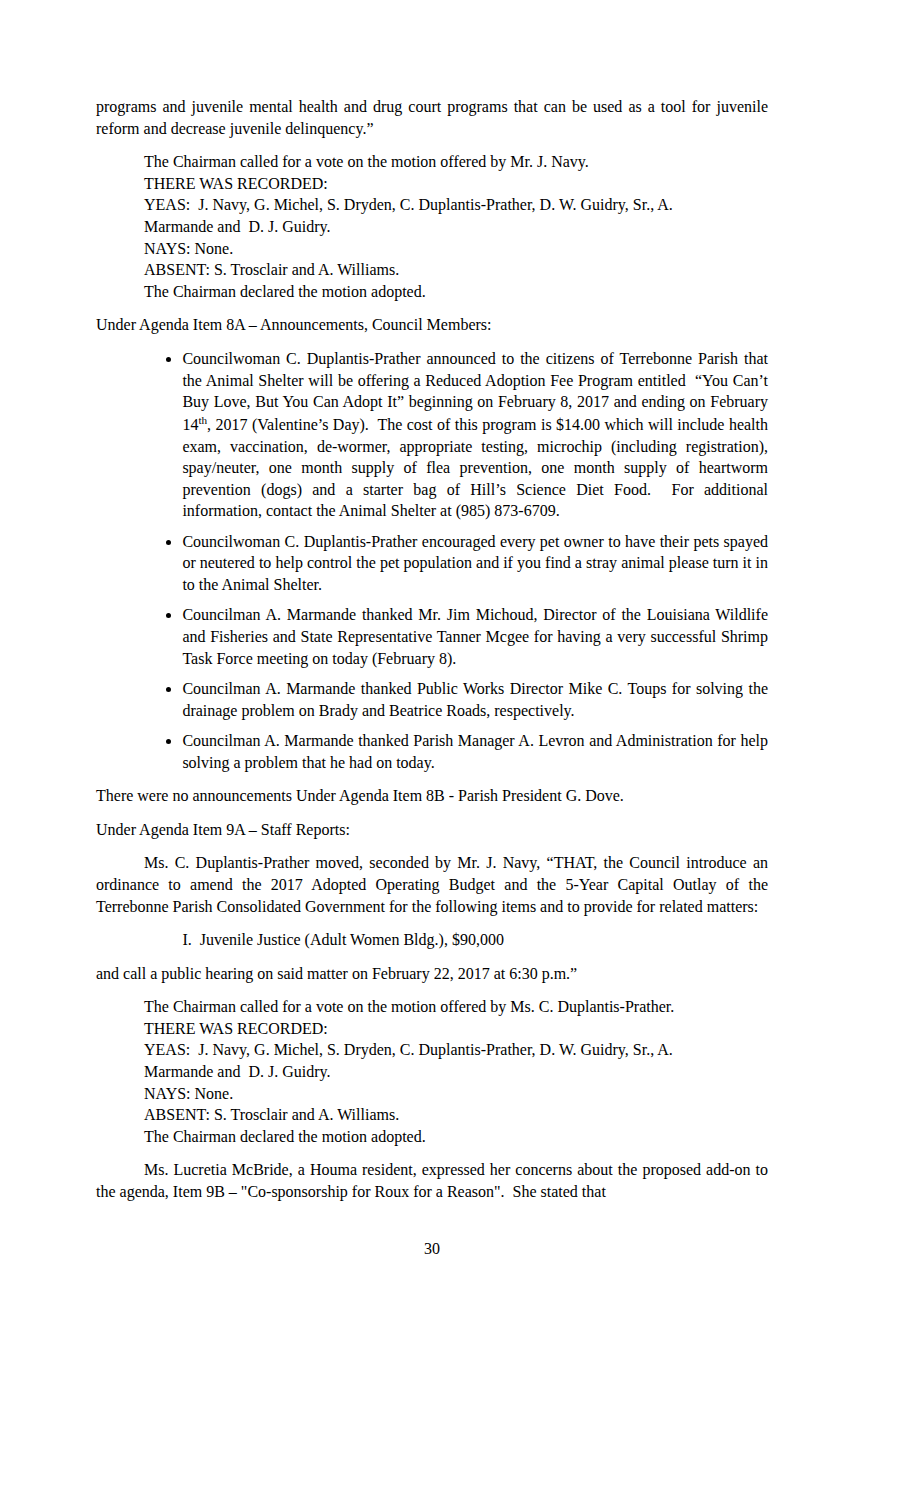programs and juvenile mental health and drug court programs that can be used as a tool for juvenile reform and decrease juvenile delinquency.”
The Chairman called for a vote on the motion offered by Mr. J. Navy.
THERE WAS RECORDED:
YEAS: J. Navy, G. Michel, S. Dryden, C. Duplantis-Prather, D. W. Guidry, Sr., A.
Marmande and D. J. Guidry.
NAYS: None.
ABSENT: S. Trosclair and A. Williams.
The Chairman declared the motion adopted.
Under Agenda Item 8A – Announcements, Council Members:
Councilwoman C. Duplantis-Prather announced to the citizens of Terrebonne Parish that the Animal Shelter will be offering a Reduced Adoption Fee Program entitled “You Can’t Buy Love, But You Can Adopt It” beginning on February 8, 2017 and ending on February 14th, 2017 (Valentine’s Day). The cost of this program is $14.00 which will include health exam, vaccination, de-wormer, appropriate testing, microchip (including registration), spay/neuter, one month supply of flea prevention, one month supply of heartworm prevention (dogs) and a starter bag of Hill’s Science Diet Food. For additional information, contact the Animal Shelter at (985) 873-6709.
Councilwoman C. Duplantis-Prather encouraged every pet owner to have their pets spayed or neutered to help control the pet population and if you find a stray animal please turn it in to the Animal Shelter.
Councilman A. Marmande thanked Mr. Jim Michoud, Director of the Louisiana Wildlife and Fisheries and State Representative Tanner Mcgee for having a very successful Shrimp Task Force meeting on today (February 8).
Councilman A. Marmande thanked Public Works Director Mike C. Toups for solving the drainage problem on Brady and Beatrice Roads, respectively.
Councilman A. Marmande thanked Parish Manager A. Levron and Administration for help solving a problem that he had on today.
There were no announcements Under Agenda Item 8B - Parish President G. Dove.
Under Agenda Item 9A – Staff Reports:
Ms. C. Duplantis-Prather moved, seconded by Mr. J. Navy, “THAT, the Council introduce an ordinance to amend the 2017 Adopted Operating Budget and the 5-Year Capital Outlay of the Terrebonne Parish Consolidated Government for the following items and to provide for related matters:
I. Juvenile Justice (Adult Women Bldg.), $90,000
and call a public hearing on said matter on February 22, 2017 at 6:30 p.m.”
The Chairman called for a vote on the motion offered by Ms. C. Duplantis-Prather.
THERE WAS RECORDED:
YEAS: J. Navy, G. Michel, S. Dryden, C. Duplantis-Prather, D. W. Guidry, Sr., A.
Marmande and D. J. Guidry.
NAYS: None.
ABSENT: S. Trosclair and A. Williams.
The Chairman declared the motion adopted.
Ms. Lucretia McBride, a Houma resident, expressed her concerns about the proposed add-on to the agenda, Item 9B – "Co-sponsorship for Roux for a Reason". She stated that
30